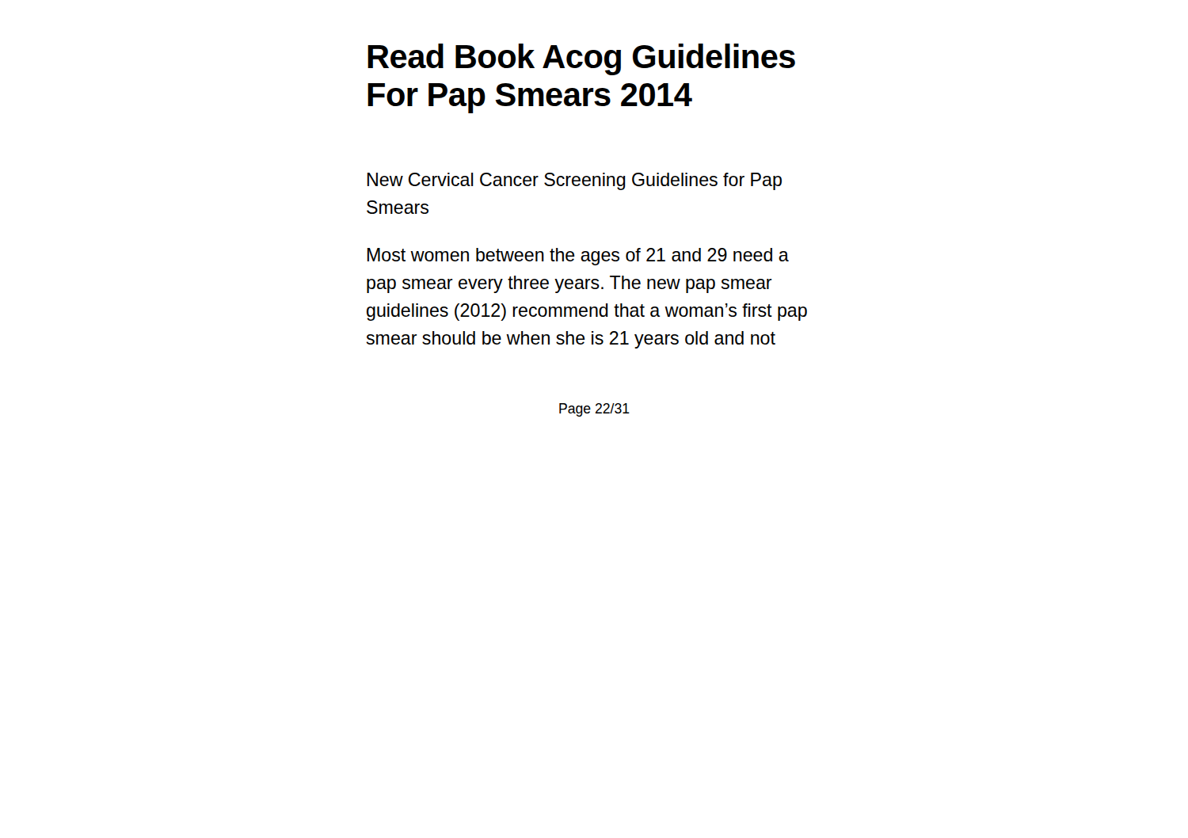Read Book Acog Guidelines For Pap Smears 2014
New Cervical Cancer Screening Guidelines for Pap Smears
Most women between the ages of 21 and 29 need a pap smear every three years. The new pap smear guidelines (2012) recommend that a woman’s first pap smear should be when she is 21 years old and not
Page 22/31